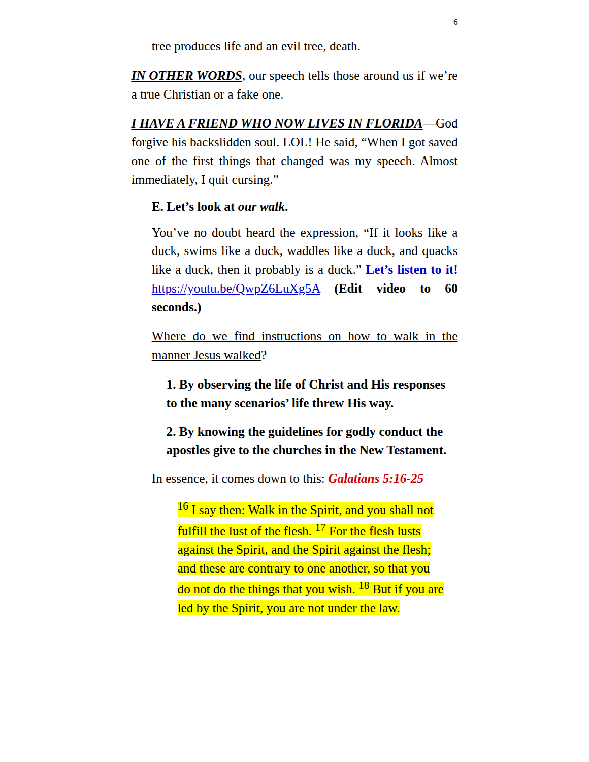6
tree produces life and an evil tree, death.
IN OTHER WORDS, our speech tells those around us if we’re a true Christian or a fake one.
I HAVE A FRIEND WHO NOW LIVES IN FLORIDA—God forgive his backslidden soul. LOL! He said, “When I got saved one of the first things that changed was my speech. Almost immediately, I quit cursing.”
E. Let’s look at our walk.
You’ve no doubt heard the expression, “If it looks like a duck, swims like a duck, waddles like a duck, and quacks like a duck, then it probably is a duck.” Let’s listen to it! https://youtu.be/QwpZ6LuXg5A (Edit video to 60 seconds.)
Where do we find instructions on how to walk in the manner Jesus walked?
1. By observing the life of Christ and His responses to the many scenarios’ life threw His way.
2. By knowing the guidelines for godly conduct the apostles give to the churches in the New Testament.
In essence, it comes down to this: Galatians 5:16-25
16 I say then: Walk in the Spirit, and you shall not fulfill the lust of the flesh. 17 For the flesh lusts against the Spirit, and the Spirit against the flesh; and these are contrary to one another, so that you do not do the things that you wish. 18 But if you are led by the Spirit, you are not under the law.